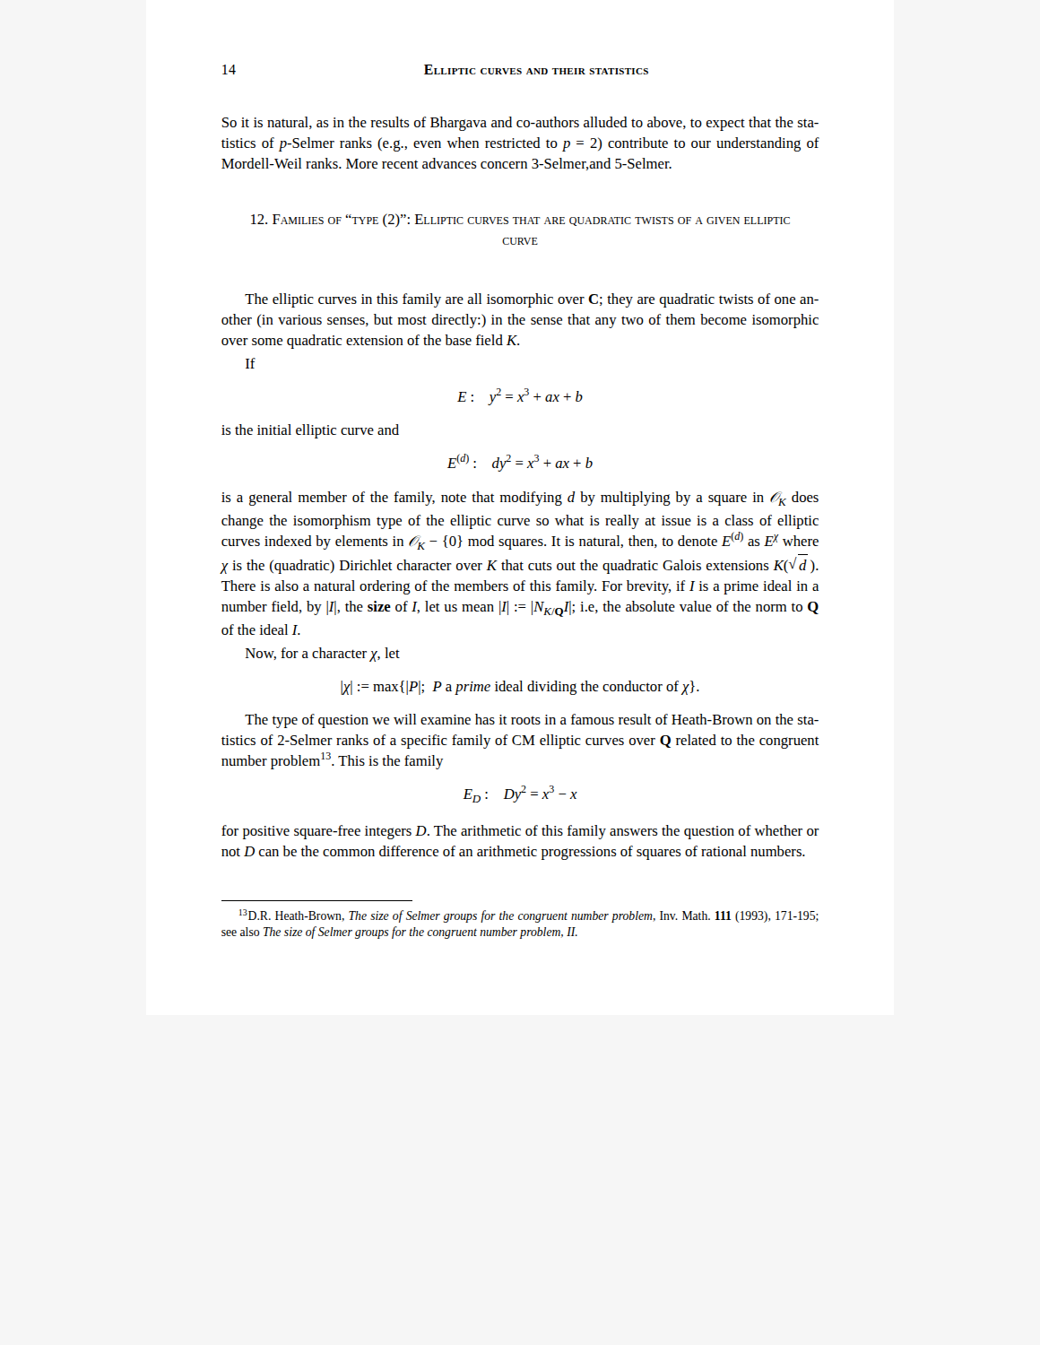14 Elliptic curves and their statistics
So it is natural, as in the results of Bhargava and co-authors alluded to above, to expect that the statistics of p-Selmer ranks (e.g., even when restricted to p = 2) contribute to our understanding of Mordell-Weil ranks. More recent advances concern 3-Selmer,and 5-Selmer.
12. Families of “type (2)”: Elliptic curves that are quadratic twists of a given elliptic curve
The elliptic curves in this family are all isomorphic over C; they are quadratic twists of one another (in various senses, but most directly:) in the sense that any two of them become isomorphic over some quadratic extension of the base field K.
If
E : y2 = x3 + ax + b
is the initial elliptic curve and
E(d) : dy2 = x3 + ax + b
is a general member of the family, note that modifying d by multiplying by a square in 𝒪K does change the isomorphism type of the elliptic curve so what is really at issue is a class of elliptic curves indexed by elements in 𝒪K − {0} mod squares. It is natural, then, to denote E(d) as Eχ where χ is the (quadratic) Dirichlet character over K that cuts out the quadratic Galois extensions K(d). There is also a natural ordering of the members of this family. For brevity, if I is a prime ideal in a number field, by |I|, the size of I, let us mean |I| := |NK/QI|; i.e, the absolute value of the norm to Q of the ideal I.
Now, for a character χ, let
|χ| := max{|P|; P a prime ideal dividing the conductor of χ}.
The type of question we will examine has it roots in a famous result of Heath-Brown on the statistics of 2-Selmer ranks of a specific family of CM elliptic curves over Q related to the congruent number problem13. This is the family
ED : Dy2 = x3 − x
for positive square-free integers D. The arithmetic of this family answers the question of whether or not D can be the common difference of an arithmetic progressions of squares of rational numbers.
13D.R. Heath-Brown, The size of Selmer groups for the congruent number problem, Inv. Math. 111 (1993), 171-195; see also The size of Selmer groups for the congruent number problem, II.